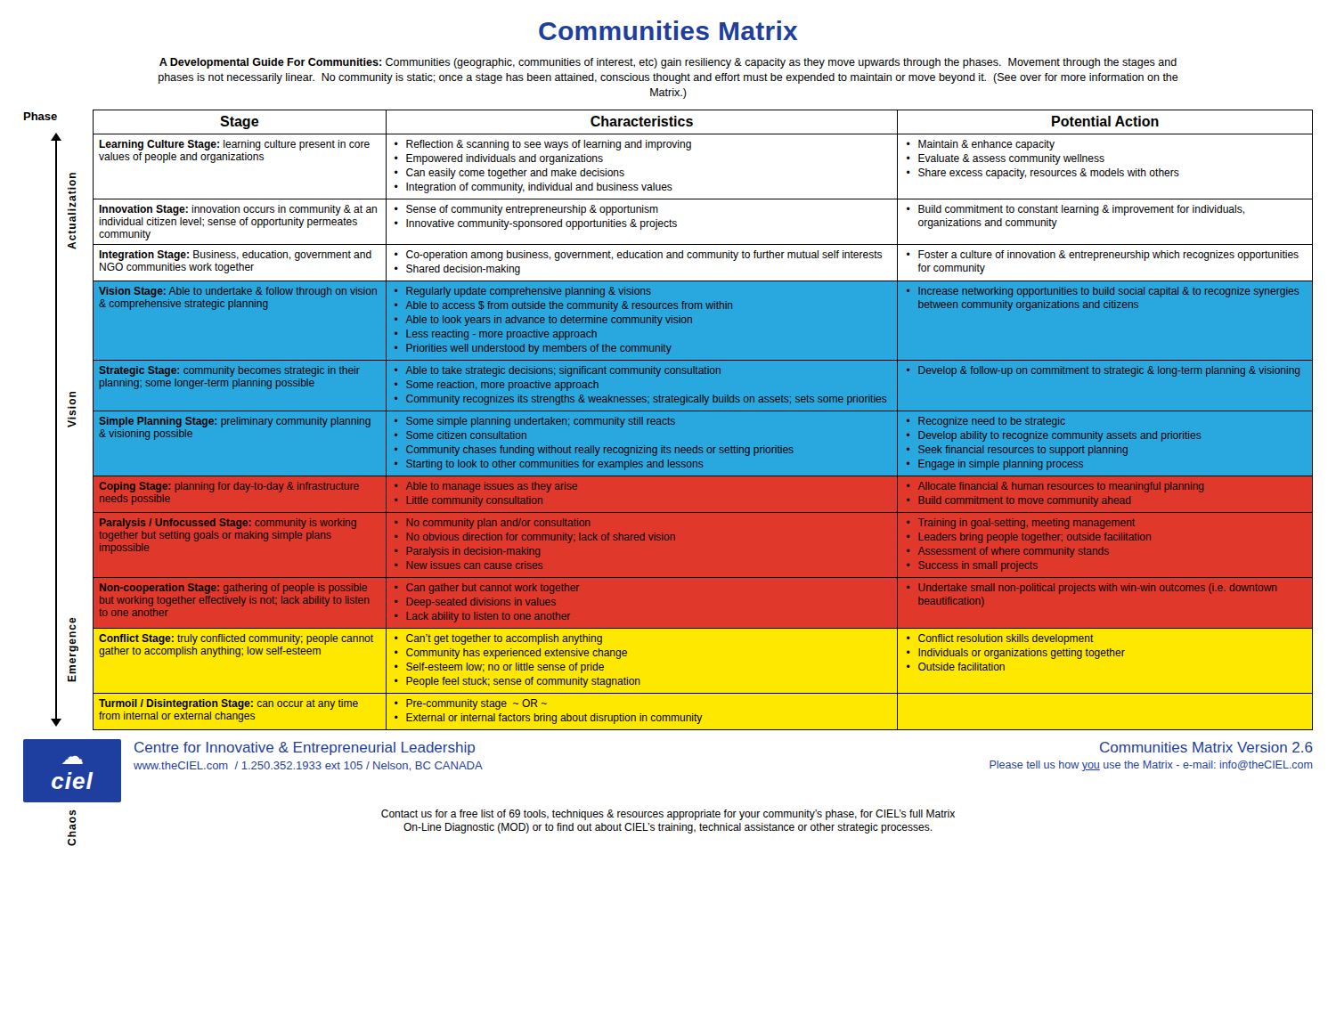Communities Matrix
A Developmental Guide For Communities: Communities (geographic, communities of interest, etc) gain resiliency & capacity as they move upwards through the phases. Movement through the stages and phases is not necessarily linear. No community is static; once a stage has been attained, conscious thought and effort must be expended to maintain or move beyond it. (See over for more information on the Matrix.)
Phase
Actualization
Vision
Emergence
Chaos
| Stage | Characteristics | Potential Action |
| --- | --- | --- |
| Learning Culture Stage: learning culture present in core values of people and organizations | Reflection & scanning to see ways of learning and improving Empowered individuals and organizations Can easily come together and make decisions Integration of community, individual and business values | Maintain & enhance capacity Evaluate & assess community wellness Share excess capacity, resources & models with others |
| Innovation Stage: innovation occurs in community & at an individual citizen level; sense of opportunity permeates community | Sense of community entrepreneurship & opportunism Innovative community-sponsored opportunities & projects | Build commitment to constant learning & improvement for individuals, organizations and community |
| Integration Stage: Business, education, government and NGO communities work together | Co-operation among business, government, education and community to further mutual self interests Shared decision-making | Foster a culture of innovation & entrepreneurship which recognizes opportunities for community |
| Vision Stage: Able to undertake & follow through on vision & comprehensive strategic planning | Regularly update comprehensive planning & visions Able to access $ from outside the community & resources from within Able to look years in advance to determine community vision Less reacting - more proactive approach Priorities well understood by members of the community | Increase networking opportunities to build social capital & to recognize synergies between community organizations and citizens |
| Strategic Stage: community becomes strategic in their planning; some longer-term planning possible | Able to take strategic decisions; significant community consultation Some reaction, more proactive approach Community recognizes its strengths & weaknesses; strategically builds on assets; sets some priorities | Develop & follow-up on commitment to strategic & long-term planning & visioning |
| Simple Planning Stage: preliminary community planning & visioning possible | Some simple planning undertaken; community still reacts Some citizen consultation Community chases funding without really recognizing its needs or setting priorities Starting to look to other communities for examples and lessons | Recognize need to be strategic Develop ability to recognize community assets and priorities Seek financial resources to support planning Engage in simple planning process |
| Coping Stage: planning for day-to-day & infrastructure needs possible | Able to manage issues as they arise Little community consultation | Allocate financial & human resources to meaningful planning Build commitment to move community ahead |
| Paralysis / Unfocussed Stage: community is working together but setting goals or making simple plans impossible | No community plan and/or consultation No obvious direction for community; lack of shared vision Paralysis in decision-making New issues can cause crises | Training in goal-setting, meeting management Leaders bring people together; outside facilitation Assessment of where community stands Success in small projects |
| Non-cooperation Stage: gathering of people is possible but working together effectively is not; lack ability to listen to one another | Can gather but cannot work together Deep-seated divisions in values Lack ability to listen to one another | Undertake small non-political projects with win-win outcomes (i.e. downtown beautification) |
| Conflict Stage: truly conflicted community; people cannot gather to accomplish anything; low self-esteem | Can’t get together to accomplish anything Community has experienced extensive change Self-esteem low; no or little sense of pride People feel stuck; sense of community stagnation | Conflict resolution skills development Individuals or organizations getting together Outside facilitation |
| Turmoil / Disintegration Stage: can occur at any time from internal or external changes | Pre-community stage ~ OR ~ External or internal factors bring about disruption in community | |
☁
ciel
Centre for Innovative & Entrepreneurial Leadership
www.theCIEL.com / 1.250.352.1933 ext 105 / Nelson, BC CANADA
Communities Matrix Version 2.6
Please tell us how you use the Matrix - e-mail: info@theCIEL.com
Contact us for a free list of 69 tools, techniques & resources appropriate for your community’s phase, for CIEL’s full Matrix
On-Line Diagnostic (MOD) or to find out about CIEL’s training, technical assistance or other strategic processes.